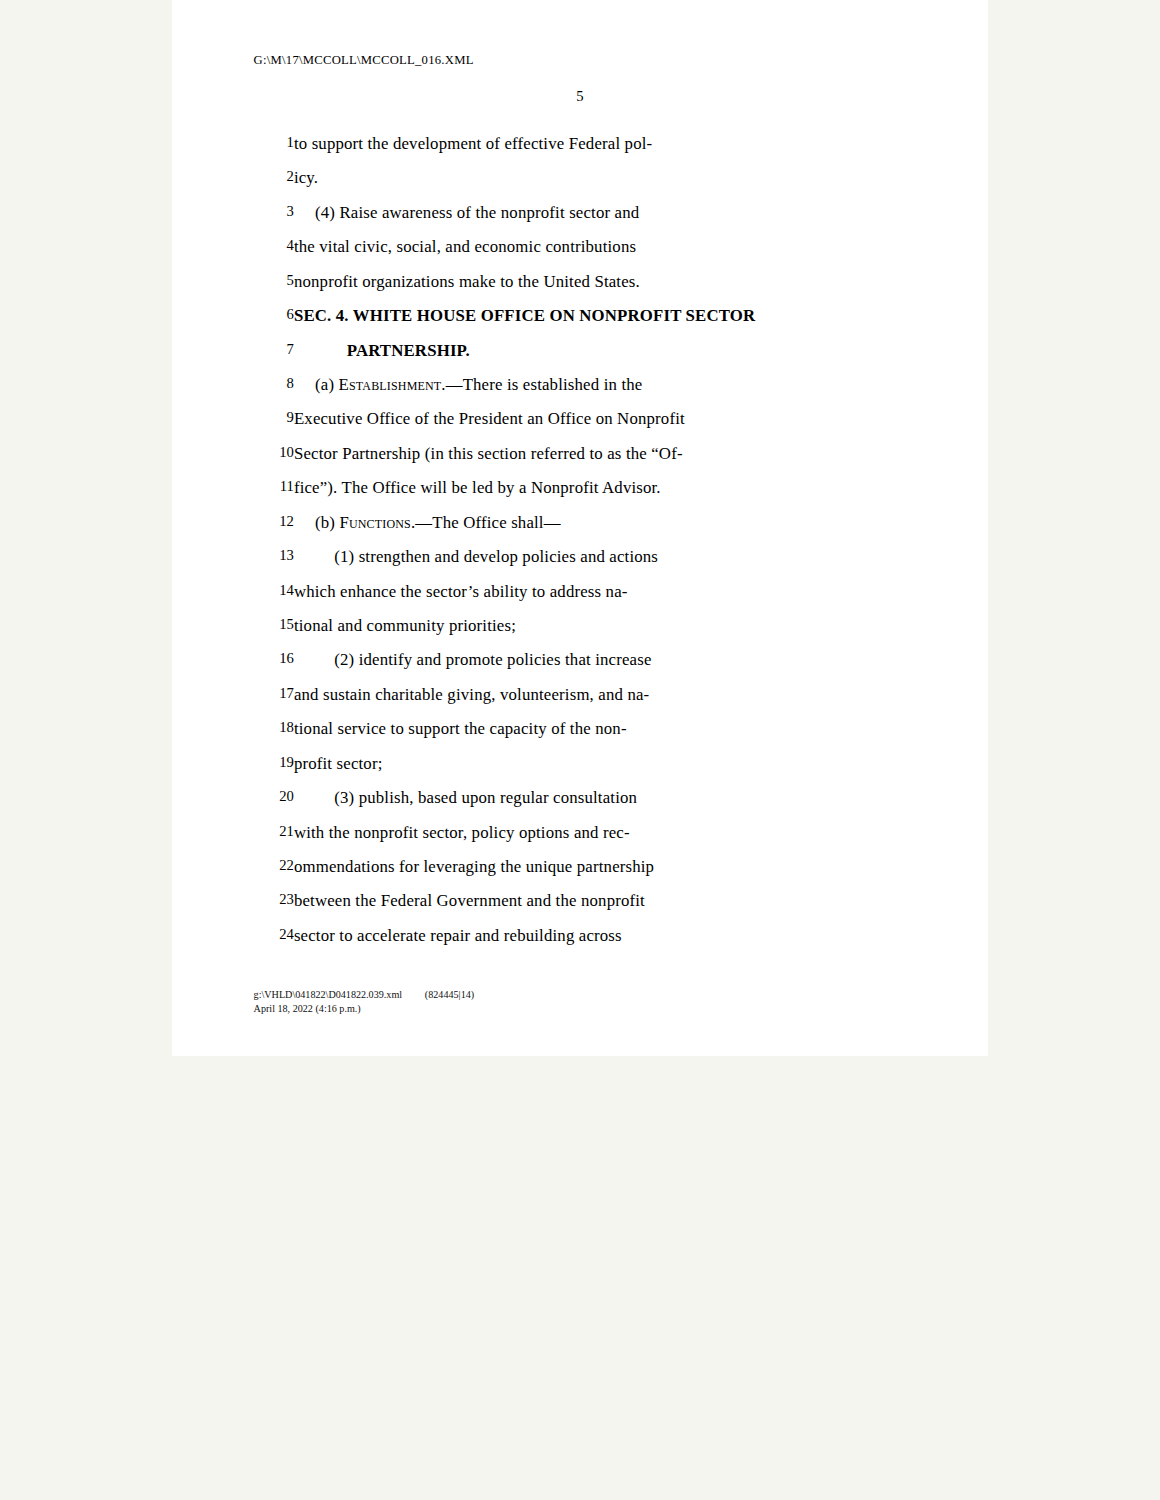G:\M\17\MCCOLL\MCCOLL_016.XML
5
| 1 | to support the development of effective Federal pol- |
| 2 | icy. |
| 3 | (4) Raise awareness of the nonprofit sector and |
| 4 | the vital civic, social, and economic contributions |
| 5 | nonprofit organizations make to the United States. |
| 6 | SEC. 4. WHITE HOUSE OFFICE ON NONPROFIT SECTOR |
| 7 | PARTNERSHIP. |
| 8 | (a) Establishment .—There is established in the |
| 9 | Executive Office of the President an Office on Nonprofit |
| 10 | Sector Partnership (in this section referred to as the “Of- |
| 11 | fice”). The Office will be led by a Nonprofit Advisor. |
| 12 | (b) Functions .—The Office shall— |
| 13 | (1) strengthen and develop policies and actions |
| 14 | which enhance the sector’s ability to address na- |
| 15 | tional and community priorities; |
| 16 | (2) identify and promote policies that increase |
| 17 | and sustain charitable giving, volunteerism, and na- |
| 18 | tional service to support the capacity of the non- |
| 19 | profit sector; |
| 20 | (3) publish, based upon regular consultation |
| 21 | with the nonprofit sector, policy options and rec- |
| 22 | ommendations for leveraging the unique partnership |
| 23 | between the Federal Government and the nonprofit |
| 24 | sector to accelerate repair and rebuilding across |
g:\VHLD\041822\D041822.039.xml (824445|14)
April 18, 2022 (4:16 p.m.)